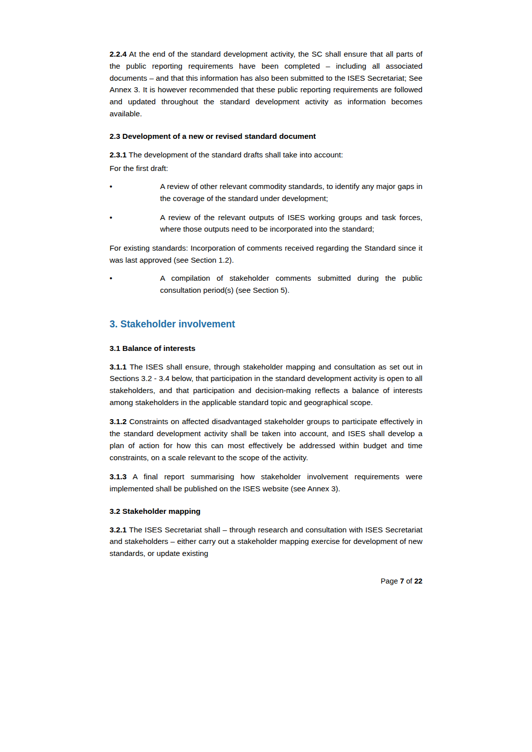2.2.4 At the end of the standard development activity, the SC shall ensure that all parts of the public reporting requirements have been completed – including all associated documents – and that this information has also been submitted to the ISES Secretariat; See Annex 3. It is however recommended that these public reporting requirements are followed and updated throughout the standard development activity as information becomes available.
2.3 Development of a new or revised standard document
2.3.1 The development of the standard drafts shall take into account:
For the first draft:
•
A review of other relevant commodity standards, to identify any major gaps in the coverage of the standard under development;
•
A review of the relevant outputs of ISES working groups and task forces, where those outputs need to be incorporated into the standard;
For existing standards: Incorporation of comments received regarding the Standard since it was last approved (see Section 1.2).
•
A compilation of stakeholder comments submitted during the public consultation period(s) (see Section 5).
3. Stakeholder involvement
3.1 Balance of interests
3.1.1 The ISES shall ensure, through stakeholder mapping and consultation as set out in Sections 3.2 - 3.4 below, that participation in the standard development activity is open to all stakeholders, and that participation and decision-making reflects a balance of interests among stakeholders in the applicable standard topic and geographical scope.
3.1.2 Constraints on affected disadvantaged stakeholder groups to participate effectively in the standard development activity shall be taken into account, and ISES shall develop a plan of action for how this can most effectively be addressed within budget and time constraints, on a scale relevant to the scope of the activity.
3.1.3 A final report summarising how stakeholder involvement requirements were implemented shall be published on the ISES website (see Annex 3).
3.2 Stakeholder mapping
3.2.1 The ISES Secretariat shall – through research and consultation with ISES Secretariat and stakeholders – either carry out a stakeholder mapping exercise for development of new standards, or update existing
Page 7 of 22